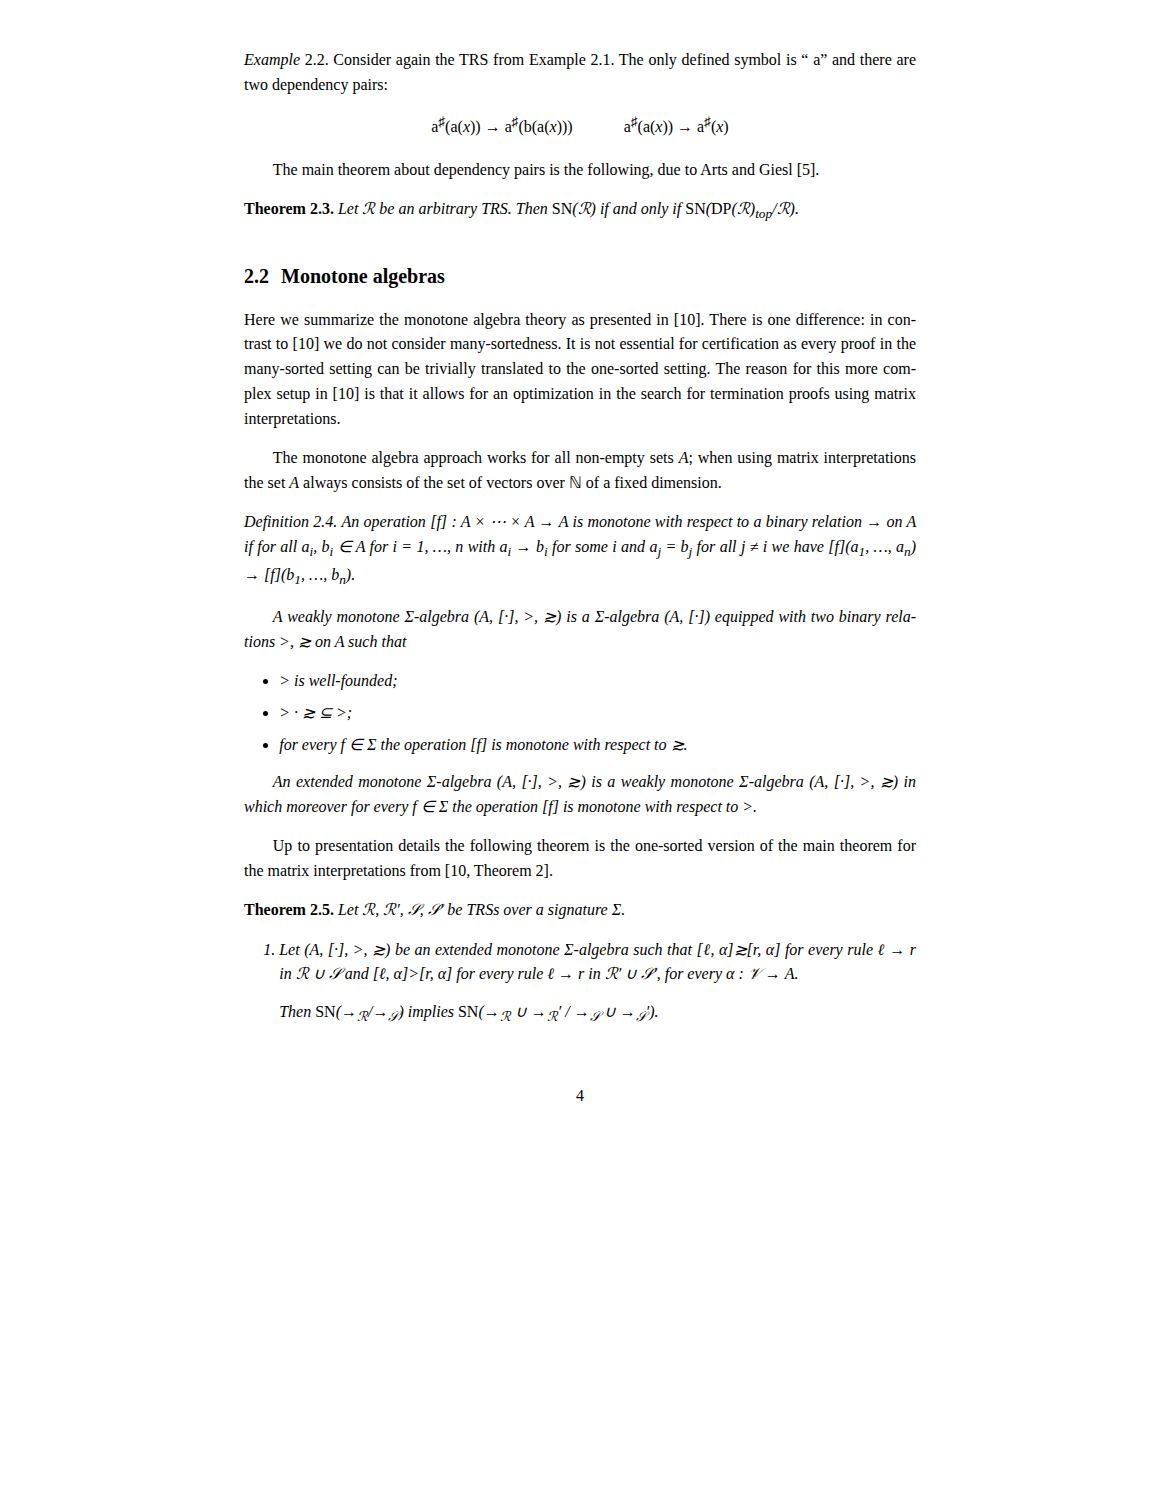Example 2.2. Consider again the TRS from Example 2.1. The only defined symbol is “ a” and there are two dependency pairs:
a♯(a(x)) → a♯(b(a(x))) a♯(a(x)) → a♯(x)
The main theorem about dependency pairs is the following, due to Arts and Giesl [5].
Theorem 2.3. Let ℛ be an arbitrary TRS. Then SN(ℛ) if and only if SN(DP(ℛ)top/ℛ).
2.2 Monotone algebras
Here we summarize the monotone algebra theory as presented in [10]. There is one difference: in contrast to [10] we do not consider many-sortedness. It is not essential for certification as every proof in the many-sorted setting can be trivially translated to the one-sorted setting. The reason for this more complex setup in [10] is that it allows for an optimization in the search for termination proofs using matrix interpretations.
The monotone algebra approach works for all non-empty sets A; when using matrix interpretations the set A always consists of the set of vectors over ℕ of a fixed dimension.
Definition 2.4. An operation [f] : A × ⋯ × A → A is monotone with respect to a binary relation → on A if for all ai, bi ∈ A for i = 1, …, n with ai → bi for some i and aj = bj for all j ≠ i we have [f](a1, …, an) → [f](b1, …, bn).
A weakly monotone Σ-algebra (A, [·], >, ≳) is a Σ-algebra (A, [·]) equipped with two binary relations >, ≳ on A such that
> is well-founded;
> · ≳ ⊆ >;
for every f ∈ Σ the operation [f] is monotone with respect to ≳.
An extended monotone Σ-algebra (A, [·], >, ≳) is a weakly monotone Σ-algebra (A, [·], >, ≳) in which moreover for every f ∈ Σ the operation [f] is monotone with respect to >.
Up to presentation details the following theorem is the one-sorted version of the main theorem for the matrix interpretations from [10, Theorem 2].
Theorem 2.5. Let ℛ, ℛ′, 𝒮, 𝒮′ be TRSs over a signature Σ.
Let (A, [·], >, ≳) be an extended monotone Σ-algebra such that [ℓ, α]≳[r, α] for every rule ℓ → r in ℛ ∪ 𝒮 and [ℓ, α]>[r, α] for every rule ℓ → r in ℛ′ ∪ 𝒮′, for every α : 𝒱 → A.
Then SN(→ℛ/→𝒮) implies SN(→ℛ ∪ →ℛ′ / →𝒮 ∪ →𝒮′).
4